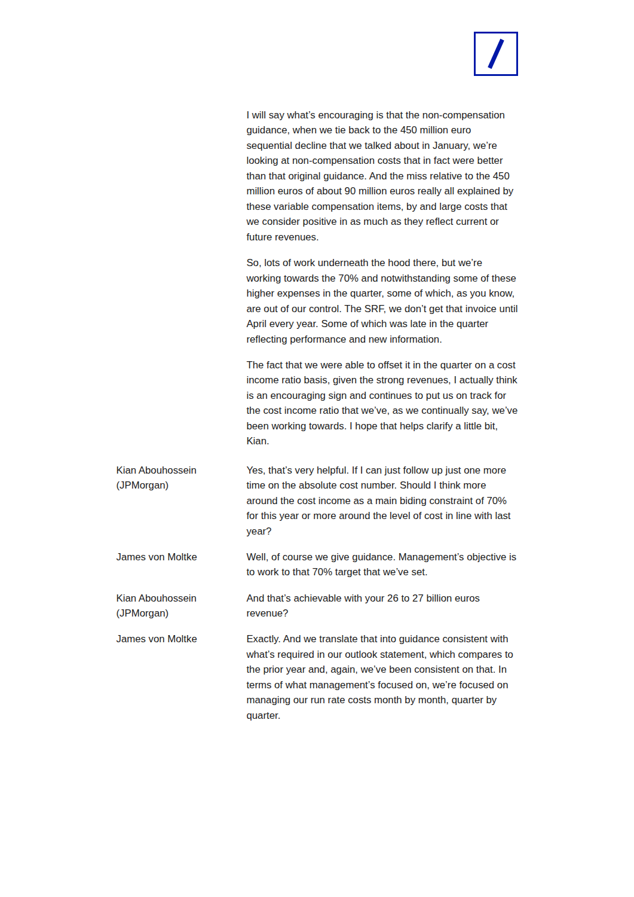I will say what’s encouraging is that the non-compensation guidance, when we tie back to the 450 million euro sequential decline that we talked about in January, we’re looking at non-compensation costs that in fact were better than that original guidance. And the miss relative to the 450 million euros of about 90 million euros really all explained by these variable compensation items, by and large costs that we consider positive in as much as they reflect current or future revenues.
So, lots of work underneath the hood there, but we’re working towards the 70% and notwithstanding some of these higher expenses in the quarter, some of which, as you know, are out of our control. The SRF, we don’t get that invoice until April every year. Some of which was late in the quarter reflecting performance and new information.
The fact that we were able to offset it in the quarter on a cost income ratio basis, given the strong revenues, I actually think is an encouraging sign and continues to put us on track for the cost income ratio that we’ve, as we continually say, we’ve been working towards. I hope that helps clarify a little bit, Kian.
Kian Abouhossein(JPMorgan)
Yes, that’s very helpful. If I can just follow up just one more time on the absolute cost number. Should I think more around the cost income as a main biding constraint of 70% for this year or more around the level of cost in line with last year?
James von Moltke
Well, of course we give guidance. Management’s objective is to work to that 70% target that we’ve set.
Kian Abouhossein(JPMorgan)
And that’s achievable with your 26 to 27 billion euros revenue?
James von Moltke
Exactly. And we translate that into guidance consistent with what’s required in our outlook statement, which compares to the prior year and, again, we’ve been consistent on that. In terms of what management’s focused on, we’re focused on managing our run rate costs month by month, quarter by quarter.